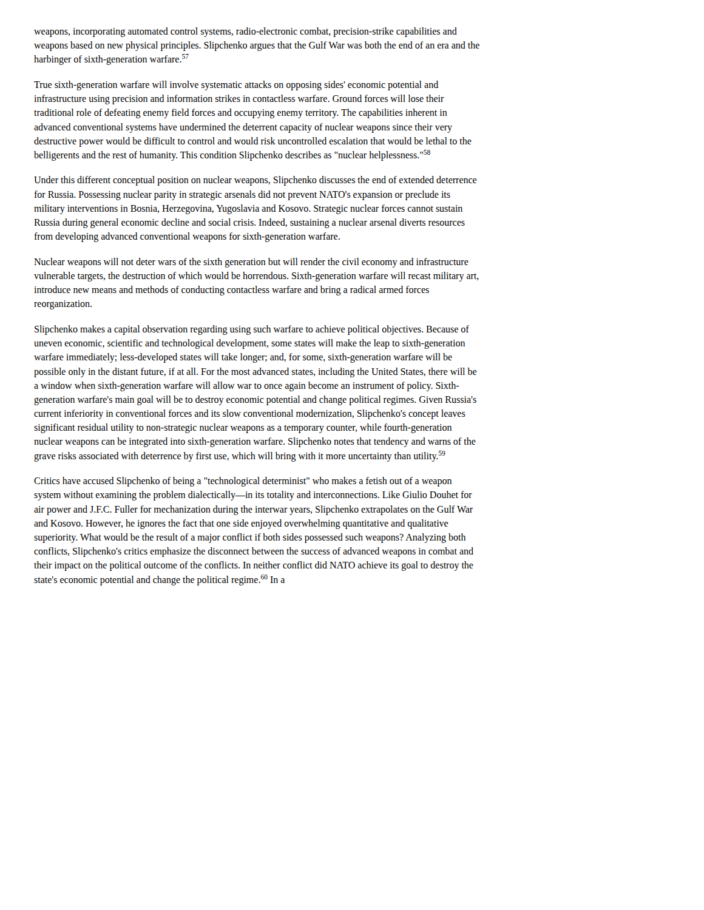weapons, incorporating automated control systems, radio-electronic combat, precision-strike capabilities and weapons based on new physical principles. Slipchenko argues that the Gulf War was both the end of an era and the harbinger of sixth-generation warfare.57
True sixth-generation warfare will involve systematic attacks on opposing sides' economic potential and infrastructure using precision and information strikes in contactless warfare. Ground forces will lose their traditional role of defeating enemy field forces and occupying enemy territory. The capabilities inherent in advanced conventional systems have undermined the deterrent capacity of nuclear weapons since their very destructive power would be difficult to control and would risk uncontrolled escalation that would be lethal to the belligerents and the rest of humanity. This condition Slipchenko describes as "nuclear helplessness."58
Under this different conceptual position on nuclear weapons, Slipchenko discusses the end of extended deterrence for Russia. Possessing nuclear parity in strategic arsenals did not prevent NATO's expansion or preclude its military interventions in Bosnia, Herzegovina, Yugoslavia and Kosovo. Strategic nuclear forces cannot sustain Russia during general economic decline and social crisis. Indeed, sustaining a nuclear arsenal diverts resources from developing advanced conventional weapons for sixth-generation warfare.
Nuclear weapons will not deter wars of the sixth generation but will render the civil economy and infrastructure vulnerable targets, the destruction of which would be horrendous. Sixth-generation warfare will recast military art, introduce new means and methods of conducting contactless warfare and bring a radical armed forces reorganization.
Slipchenko makes a capital observation regarding using such warfare to achieve political objectives. Because of uneven economic, scientific and technological development, some states will make the leap to sixth-generation warfare immediately; less-developed states will take longer; and, for some, sixth-generation warfare will be possible only in the distant future, if at all. For the most advanced states, including the United States, there will be a window when sixth-generation warfare will allow war to once again become an instrument of policy. Sixth-generation warfare's main goal will be to destroy economic potential and change political regimes. Given Russia's current inferiority in conventional forces and its slow conventional modernization, Slipchenko's concept leaves significant residual utility to non-strategic nuclear weapons as a temporary counter, while fourth-generation nuclear weapons can be integrated into sixth-generation warfare. Slipchenko notes that tendency and warns of the grave risks associated with deterrence by first use, which will bring with it more uncertainty than utility.59
Critics have accused Slipchenko of being a "technological determinist" who makes a fetish out of a weapon system without examining the problem dialectically—in its totality and interconnections. Like Giulio Douhet for air power and J.F.C. Fuller for mechanization during the interwar years, Slipchenko extrapolates on the Gulf War and Kosovo. However, he ignores the fact that one side enjoyed overwhelming quantitative and qualitative superiority. What would be the result of a major conflict if both sides possessed such weapons? Analyzing both conflicts, Slipchenko's critics emphasize the disconnect between the success of advanced weapons in combat and their impact on the political outcome of the conflicts. In neither conflict did NATO achieve its goal to destroy the state's economic potential and change the political regime.60 In a